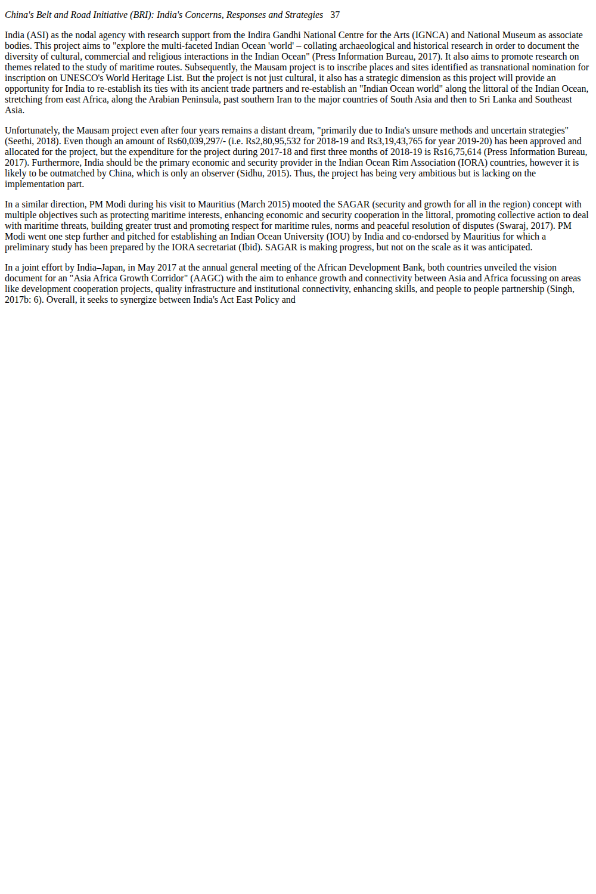China's Belt and Road Initiative (BRI): India's Concerns, Responses and Strategies 37
India (ASI) as the nodal agency with research support from the Indira Gandhi National Centre for the Arts (IGNCA) and National Museum as associate bodies. This project aims to "explore the multi-faceted Indian Ocean 'world' – collating archaeological and historical research in order to document the diversity of cultural, commercial and religious interactions in the Indian Ocean" (Press Information Bureau, 2017). It also aims to promote research on themes related to the study of maritime routes. Subsequently, the Mausam project is to inscribe places and sites identified as transnational nomination for inscription on UNESCO's World Heritage List. But the project is not just cultural, it also has a strategic dimension as this project will provide an opportunity for India to re-establish its ties with its ancient trade partners and re-establish an "Indian Ocean world" along the littoral of the Indian Ocean, stretching from east Africa, along the Arabian Peninsula, past southern Iran to the major countries of South Asia and then to Sri Lanka and Southeast Asia.
Unfortunately, the Mausam project even after four years remains a distant dream, "primarily due to India's unsure methods and uncertain strategies" (Seethi, 2018). Even though an amount of Rs60,039,297/- (i.e. Rs2,80,95,532 for 2018-19 and Rs3,19,43,765 for year 2019-20) has been approved and allocated for the project, but the expenditure for the project during 2017-18 and first three months of 2018-19 is Rs16,75,614 (Press Information Bureau, 2017). Furthermore, India should be the primary economic and security provider in the Indian Ocean Rim Association (IORA) countries, however it is likely to be outmatched by China, which is only an observer (Sidhu, 2015). Thus, the project has being very ambitious but is lacking on the implementation part.
In a similar direction, PM Modi during his visit to Mauritius (March 2015) mooted the SAGAR (security and growth for all in the region) concept with multiple objectives such as protecting maritime interests, enhancing economic and security cooperation in the littoral, promoting collective action to deal with maritime threats, building greater trust and promoting respect for maritime rules, norms and peaceful resolution of disputes (Swaraj, 2017). PM Modi went one step further and pitched for establishing an Indian Ocean University (IOU) by India and co-endorsed by Mauritius for which a preliminary study has been prepared by the IORA secretariat (Ibid). SAGAR is making progress, but not on the scale as it was anticipated.
In a joint effort by India–Japan, in May 2017 at the annual general meeting of the African Development Bank, both countries unveiled the vision document for an "Asia Africa Growth Corridor" (AAGC) with the aim to enhance growth and connectivity between Asia and Africa focussing on areas like development cooperation projects, quality infrastructure and institutional connectivity, enhancing skills, and people to people partnership (Singh, 2017b: 6). Overall, it seeks to synergize between India's Act East Policy and